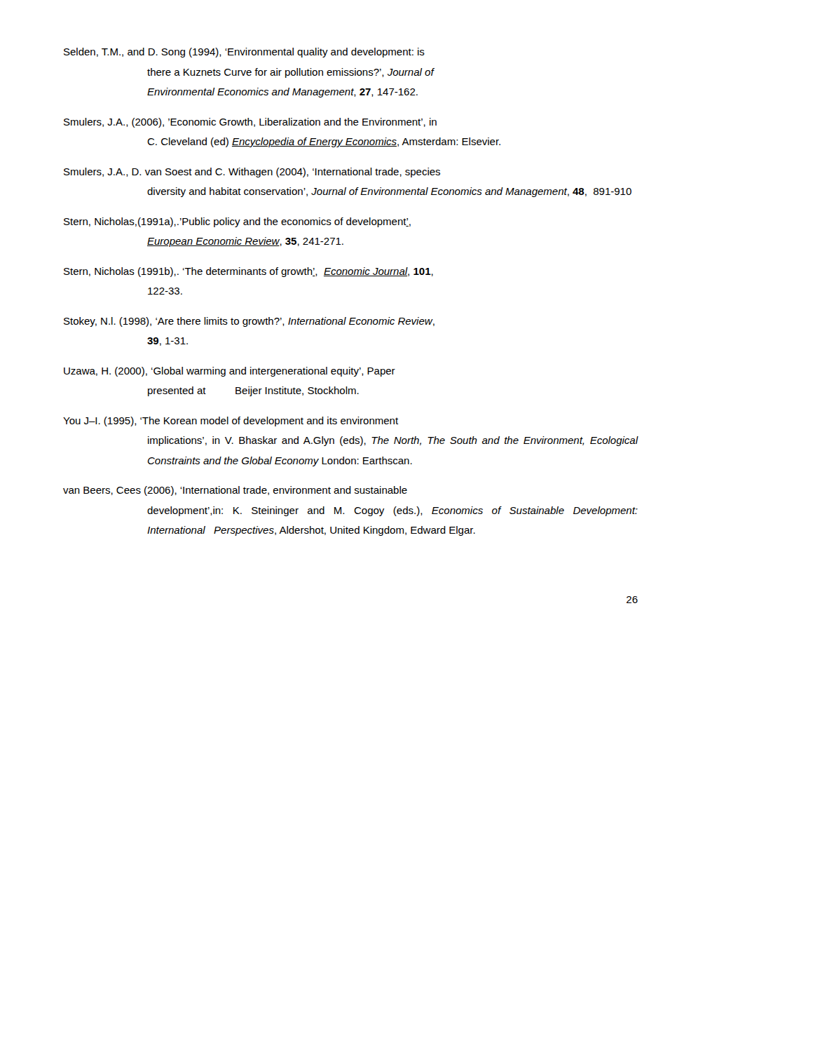Selden, T.M., and D. Song (1994), ‘Environmental quality and development: is there a Kuznets Curve for air pollution emissions?’, Journal of Environmental Economics and Management, 27, 147-162.
Smulers, J.A., (2006), ’Economic Growth, Liberalization and the Environment’, in C. Cleveland (ed) Encyclopedia of Energy Economics, Amsterdam: Elsevier.
Smulers, J.A., D. van Soest and C. Withagen (2004), ‘International trade, species diversity and habitat conservation’, Journal of Environmental Economics and Management, 48, 891-910
Stern, Nicholas,(1991a),.’Public policy and the economics of development’, European Economic Review, 35, 241-271.
Stern, Nicholas (1991b),. ‘The determinants of growth’, Economic Journal, 101, 122-33.
Stokey, N.l. (1998), ‘Are there limits to growth?’, International Economic Review, 39, 1-31.
Uzawa, H. (2000), ‘Global warming and intergenerational equity’, Paper presented at Beijer Institute, Stockholm.
You J–I. (1995), ‘The Korean model of development and its environment implications’, in V. Bhaskar and A.Glyn (eds), The North, The South and the Environment, Ecological Constraints and the Global Economy London: Earthscan.
van Beers, Cees (2006), ‘International trade, environment and sustainable development’,in: K. Steininger and M. Cogoy (eds.), Economics of Sustainable Development: International Perspectives, Aldershot, United Kingdom, Edward Elgar.
26